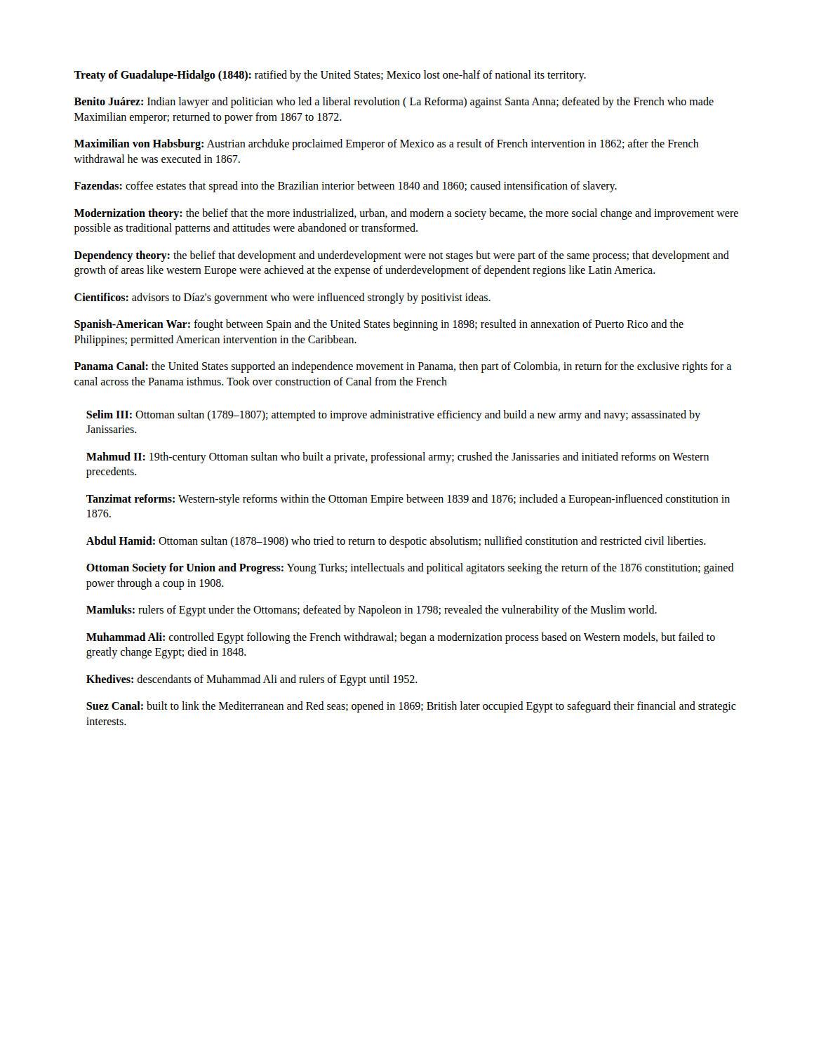Treaty of Guadalupe-Hidalgo (1848): ratified by the United States; Mexico lost one-half of national its territory.
Benito Juárez: Indian lawyer and politician who led a liberal revolution ( La Reforma) against Santa Anna; defeated by the French who made Maximilian emperor; returned to power from 1867 to 1872.
Maximilian von Habsburg: Austrian archduke proclaimed Emperor of Mexico as a result of French intervention in 1862; after the French withdrawal he was executed in 1867.
Fazendas: coffee estates that spread into the Brazilian interior between 1840 and 1860; caused intensification of slavery.
Modernization theory: the belief that the more industrialized, urban, and modern a society became, the more social change and improvement were possible as traditional patterns and attitudes were abandoned or transformed.
Dependency theory: the belief that development and underdevelopment were not stages but were part of the same process; that development and growth of areas like western Europe were achieved at the expense of underdevelopment of dependent regions like Latin America.
Cientificos: advisors to Díaz's government who were influenced strongly by positivist ideas.
Spanish-American War: fought between Spain and the United States beginning in 1898; resulted in annexation of Puerto Rico and the Philippines; permitted American intervention in the Caribbean.
Panama Canal: the United States supported an independence movement in Panama, then part of Colombia, in return for the exclusive rights for a canal across the Panama isthmus. Took over construction of Canal from the French
Selim III: Ottoman sultan (1789–1807); attempted to improve administrative efficiency and build a new army and navy; assassinated by Janissaries.
Mahmud II: 19th-century Ottoman sultan who built a private, professional army; crushed the Janissaries and initiated reforms on Western precedents.
Tanzimat reforms: Western-style reforms within the Ottoman Empire between 1839 and 1876; included a European-influenced constitution in 1876.
Abdul Hamid: Ottoman sultan (1878–1908) who tried to return to despotic absolutism; nullified constitution and restricted civil liberties.
Ottoman Society for Union and Progress: Young Turks; intellectuals and political agitators seeking the return of the 1876 constitution; gained power through a coup in 1908.
Mamluks: rulers of Egypt under the Ottomans; defeated by Napoleon in 1798; revealed the vulnerability of the Muslim world.
Muhammad Ali: controlled Egypt following the French withdrawal; began a modernization process based on Western models, but failed to greatly change Egypt; died in 1848.
Khedives: descendants of Muhammad Ali and rulers of Egypt until 1952.
Suez Canal: built to link the Mediterranean and Red seas; opened in 1869; British later occupied Egypt to safeguard their financial and strategic interests.